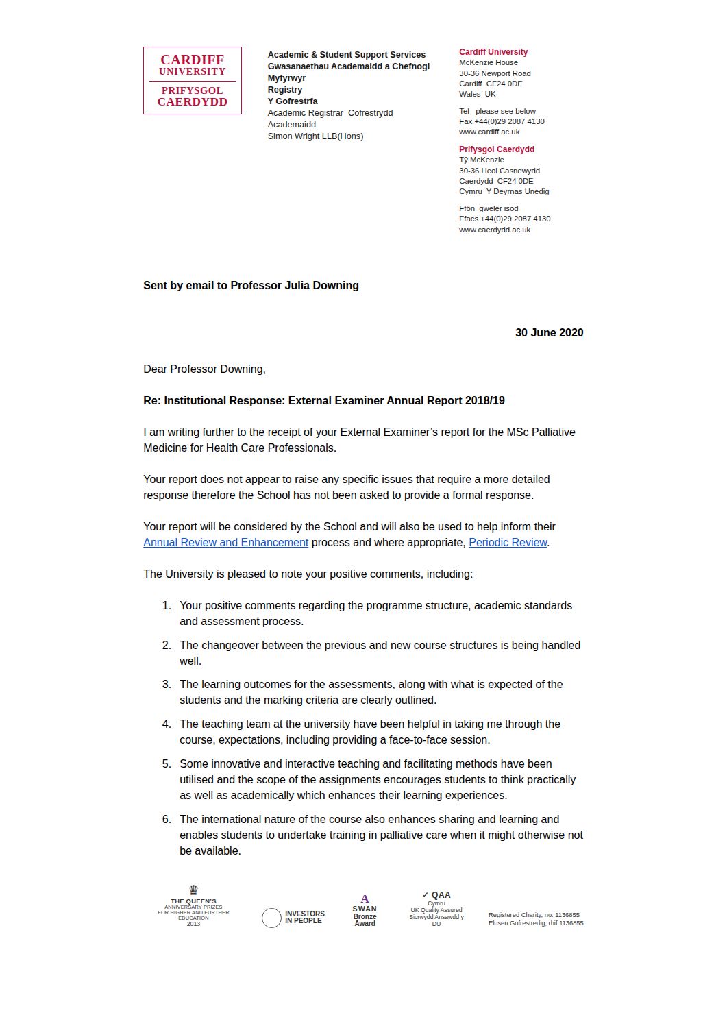CARDIFF
UNIVERSITY
PRIFYSGOL
CAERDYDD
Academic & Student Support Services
Gwasanaethau Academaidd a Chefnogi Myfyrwyr
Registry
Y Gofrestrfa
Academic Registrar Cofrestrydd Academaidd
Simon Wright LLB(Hons)
Cardiff University
McKenzie House
30-36 Newport Road
Cardiff CF24 0DE
Wales UK
Tel please see below
Fax +44(0)29 2087 4130
www.cardiff.ac.uk
Prifysgol Caerdydd
Tŷ McKenzie
30-36 Heol Casnewydd
Caerdydd CF24 0DE
Cymru Y Deyrnas Unedig
Ffôn gweler isod
Ffacs +44(0)29 2087 4130
www.caerdydd.ac.uk
Sent by email to Professor Julia Downing
30 June 2020
Dear Professor Downing,
Re: Institutional Response: External Examiner Annual Report 2018/19
I am writing further to the receipt of your External Examiner’s report for the MSc Palliative Medicine for Health Care Professionals.
Your report does not appear to raise any specific issues that require a more detailed response therefore the School has not been asked to provide a formal response.
Your report will be considered by the School and will also be used to help inform their Annual Review and Enhancement process and where appropriate, Periodic Review.
The University is pleased to note your positive comments, including:
Your positive comments regarding the programme structure, academic standards and assessment process.
The changeover between the previous and new course structures is being handled well.
The learning outcomes for the assessments, along with what is expected of the students and the marking criteria are clearly outlined.
The teaching team at the university have been helpful in taking me through the course, expectations, including providing a face-to-face session.
Some innovative and interactive teaching and facilitating methods have been utilised and the scope of the assignments encourages students to think practically as well as academically which enhances their learning experiences.
The international nature of the course also enhances sharing and learning and enables students to undertake training in palliative care when it might otherwise not be available.
♛
THE QUEEN’S
ANNIVERSARY PRIZES
FOR HIGHER AND FURTHER EDUCATION
2013
INVESTORS
IN PEOPLE
A
SWAN
Bronze Award
✓ QAA
Cymru
UK Quality Assured
Sicrwydd Ansawdd y DU
Registered Charity, no. 1136855
Elusen Gofrestredig, rhif 1136855